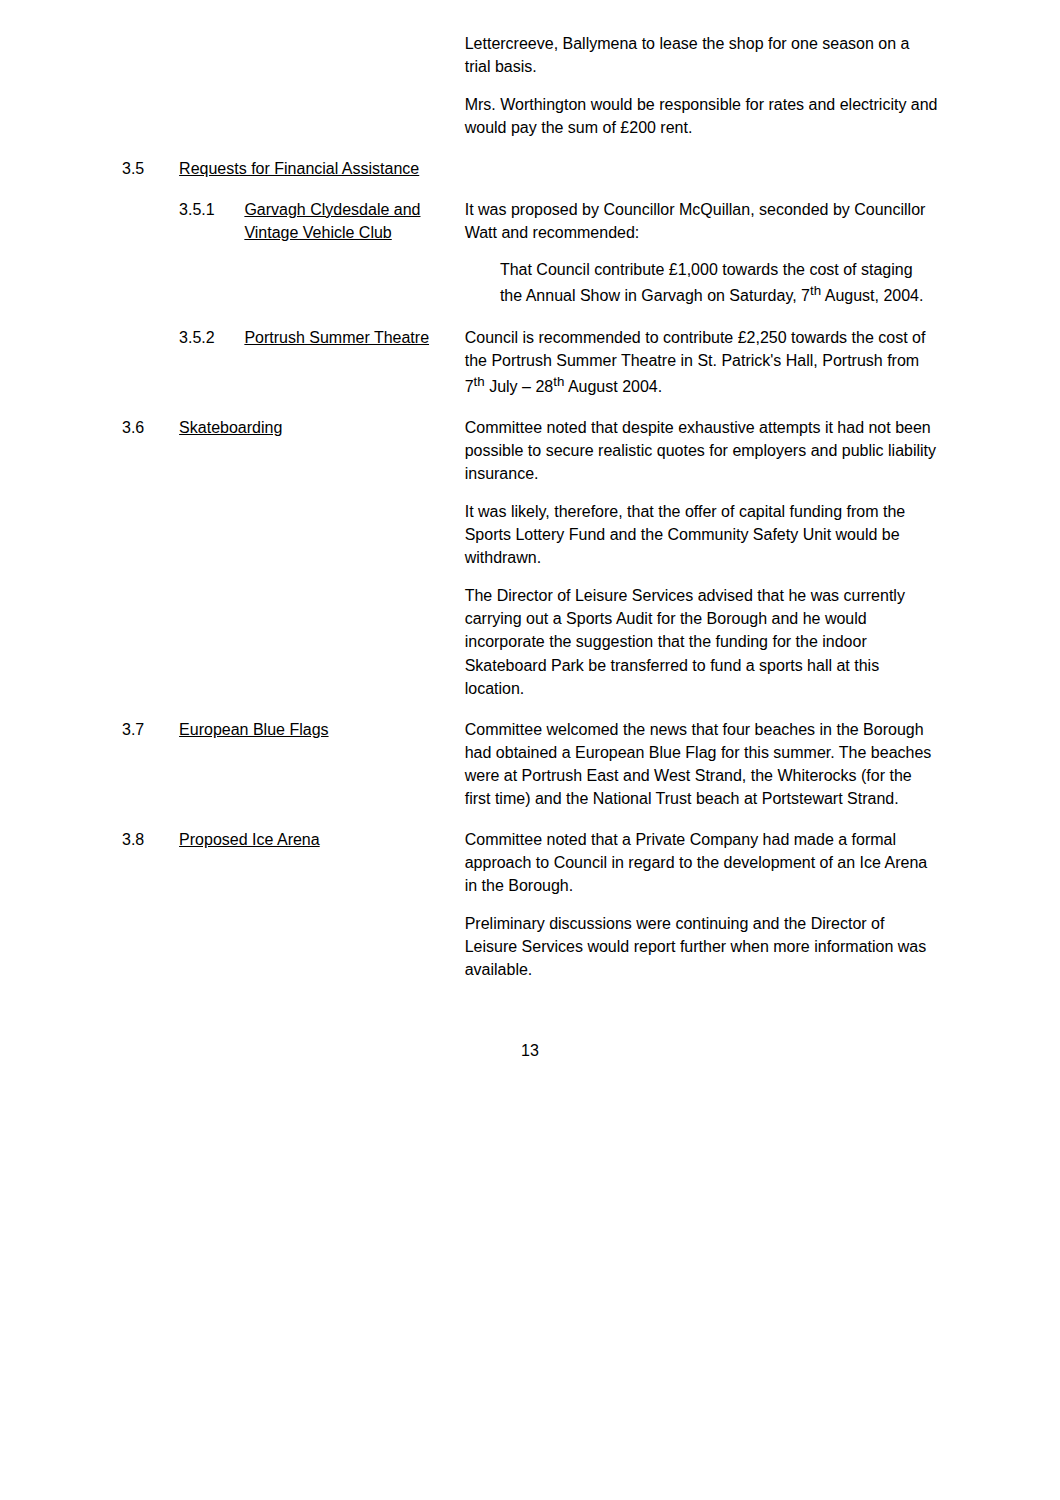| | | | Lettercreeve, Ballymena to lease the shop for one season on a trial basis. Mrs. Worthington would be responsible for rates and electricity and would pay the sum of £200 rent. |
| 3.5 | Requests for Financial Assistance | |
| | 3.5.1 | Garvagh Clydesdale and Vintage Vehicle Club | It was proposed by Councillor McQuillan, seconded by Councillor Watt and recommended: That Council contribute £1,000 towards the cost of staging the Annual Show in Garvagh on Saturday, 7 th August, 2004. |
| | 3.5.2 | Portrush Summer Theatre | Council is recommended to contribute £2,250 towards the cost of the Portrush Summer Theatre in St. Patrick's Hall, Portrush from 7 th July – 28 th August 2004. |
| 3.6 | Skateboarding | Committee noted that despite exhaustive attempts it had not been possible to secure realistic quotes for employers and public liability insurance. It was likely, therefore, that the offer of capital funding from the Sports Lottery Fund and the Community Safety Unit would be withdrawn. The Director of Leisure Services advised that he was currently carrying out a Sports Audit for the Borough and he would incorporate the suggestion that the funding for the indoor Skateboard Park be transferred to fund a sports hall at this location. |
| 3.7 | European Blue Flags | Committee welcomed the news that four beaches in the Borough had obtained a European Blue Flag for this summer. The beaches were at Portrush East and West Strand, the Whiterocks (for the first time) and the National Trust beach at Portstewart Strand. |
| 3.8 | Proposed Ice Arena | Committee noted that a Private Company had made a formal approach to Council in regard to the development of an Ice Arena in the Borough. Preliminary discussions were continuing and the Director of Leisure Services would report further when more information was available. |
13